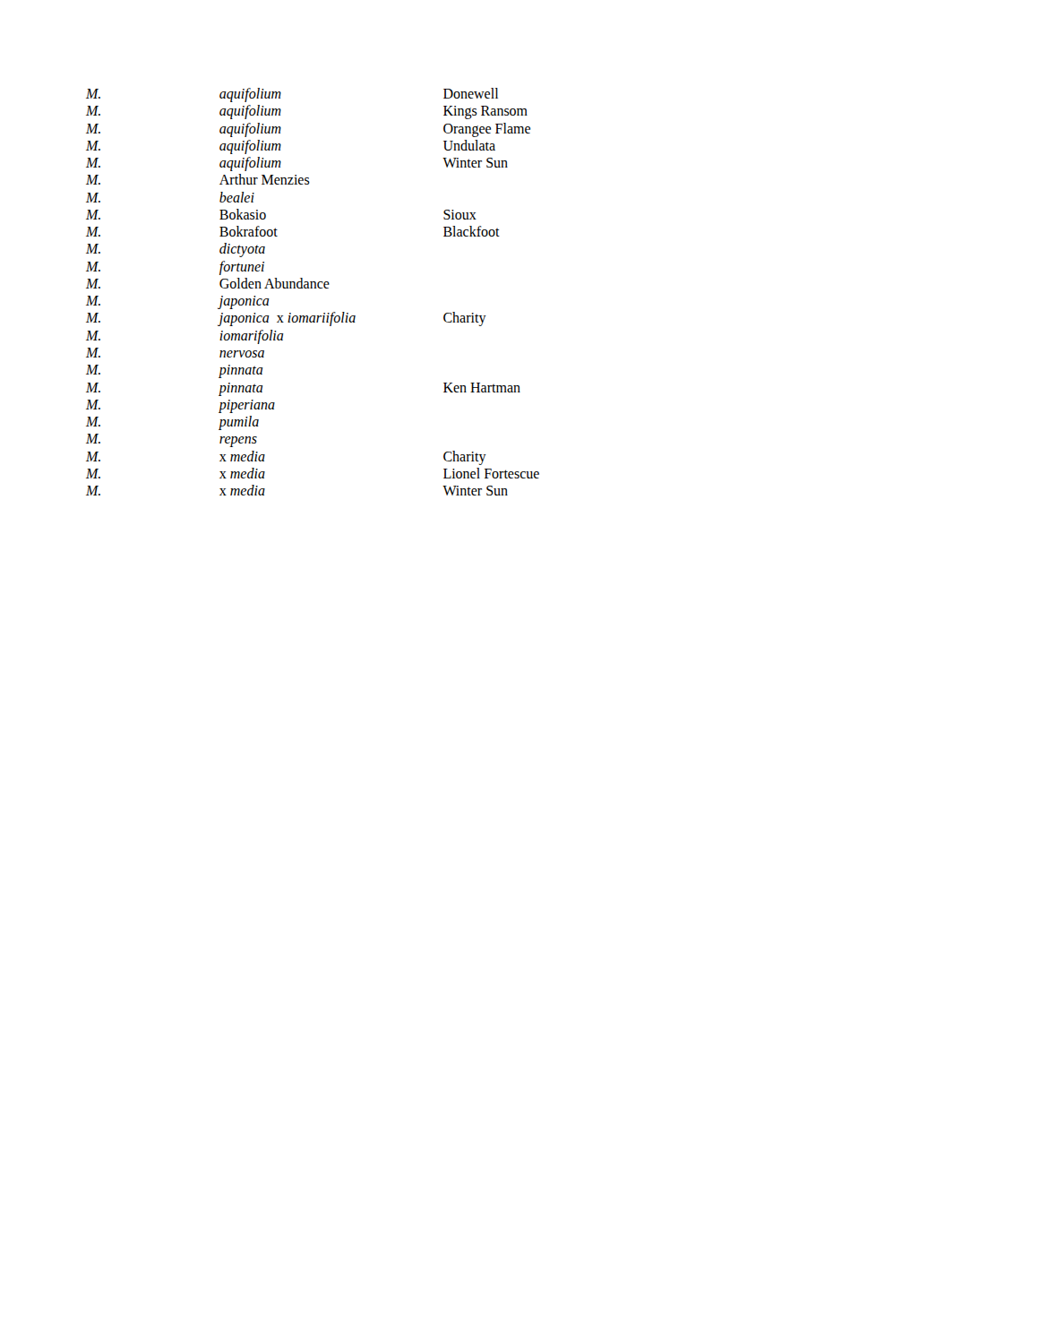| M. | aquifolium | Donewell |
| M. | aquifolium | Kings Ransom |
| M. | aquifolium | Orangee Flame |
| M. | aquifolium | Undulata |
| M. | aquifolium | Winter Sun |
| M. | Arthur Menzies | |
| M. | bealei | |
| M. | Bokasio | Sioux |
| M. | Bokrafoot | Blackfoot |
| M. | dictyota | |
| M. | fortunei | |
| M. | Golden Abundance | |
| M. | japonica | |
| M. | japonica x iomariifolia | Charity |
| M. | iomarifolia | |
| M. | nervosa | |
| M. | pinnata | |
| M. | pinnata | Ken Hartman |
| M. | piperiana | |
| M. | pumila | |
| M. | repens | |
| M. | x media | Charity |
| M. | x media | Lionel Fortescue |
| M. | x media | Winter Sun |